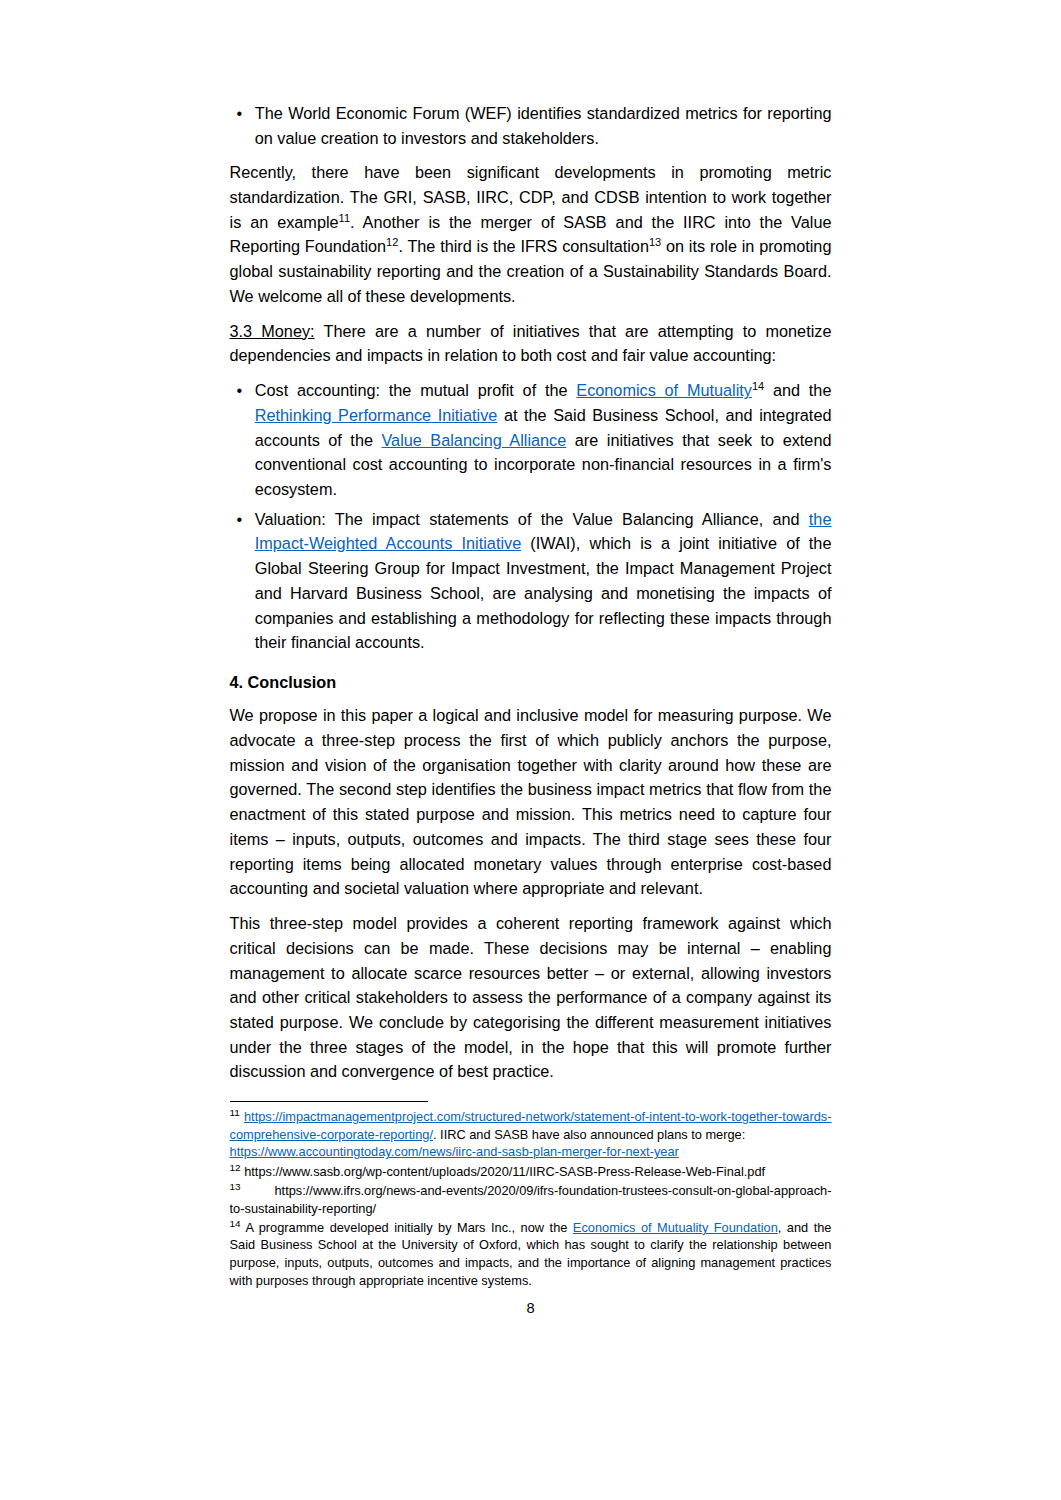The World Economic Forum (WEF) identifies standardized metrics for reporting on value creation to investors and stakeholders.
Recently, there have been significant developments in promoting metric standardization. The GRI, SASB, IIRC, CDP, and CDSB intention to work together is an example11. Another is the merger of SASB and the IIRC into the Value Reporting Foundation12. The third is the IFRS consultation13 on its role in promoting global sustainability reporting and the creation of a Sustainability Standards Board. We welcome all of these developments.
3.3 Money: There are a number of initiatives that are attempting to monetize dependencies and impacts in relation to both cost and fair value accounting:
Cost accounting: the mutual profit of the Economics of Mutuality14 and the Rethinking Performance Initiative at the Said Business School, and integrated accounts of the Value Balancing Alliance are initiatives that seek to extend conventional cost accounting to incorporate non-financial resources in a firm's ecosystem.
Valuation: The impact statements of the Value Balancing Alliance, and the Impact-Weighted Accounts Initiative (IWAI), which is a joint initiative of the Global Steering Group for Impact Investment, the Impact Management Project and Harvard Business School, are analysing and monetising the impacts of companies and establishing a methodology for reflecting these impacts through their financial accounts.
4. Conclusion
We propose in this paper a logical and inclusive model for measuring purpose. We advocate a three-step process the first of which publicly anchors the purpose, mission and vision of the organisation together with clarity around how these are governed. The second step identifies the business impact metrics that flow from the enactment of this stated purpose and mission. This metrics need to capture four items – inputs, outputs, outcomes and impacts. The third stage sees these four reporting items being allocated monetary values through enterprise cost-based accounting and societal valuation where appropriate and relevant.
This three-step model provides a coherent reporting framework against which critical decisions can be made. These decisions may be internal – enabling management to allocate scarce resources better – or external, allowing investors and other critical stakeholders to assess the performance of a company against its stated purpose. We conclude by categorising the different measurement initiatives under the three stages of the model, in the hope that this will promote further discussion and convergence of best practice.
11 https://impactmanagementproject.com/structured-network/statement-of-intent-to-work-together-towards-comprehensive-corporate-reporting/. IIRC and SASB have also announced plans to merge:
https://www.accountingtoday.com/news/iirc-and-sasb-plan-merger-for-next-year
12 https://www.sasb.org/wp-content/uploads/2020/11/IIRC-SASB-Press-Release-Web-Final.pdf
13 https://www.ifrs.org/news-and-events/2020/09/ifrs-foundation-trustees-consult-on-global-approach-to-sustainability-reporting/
14 A programme developed initially by Mars Inc., now the Economics of Mutuality Foundation, and the Said Business School at the University of Oxford, which has sought to clarify the relationship between purpose, inputs, outputs, outcomes and impacts, and the importance of aligning management practices with purposes through appropriate incentive systems.
8